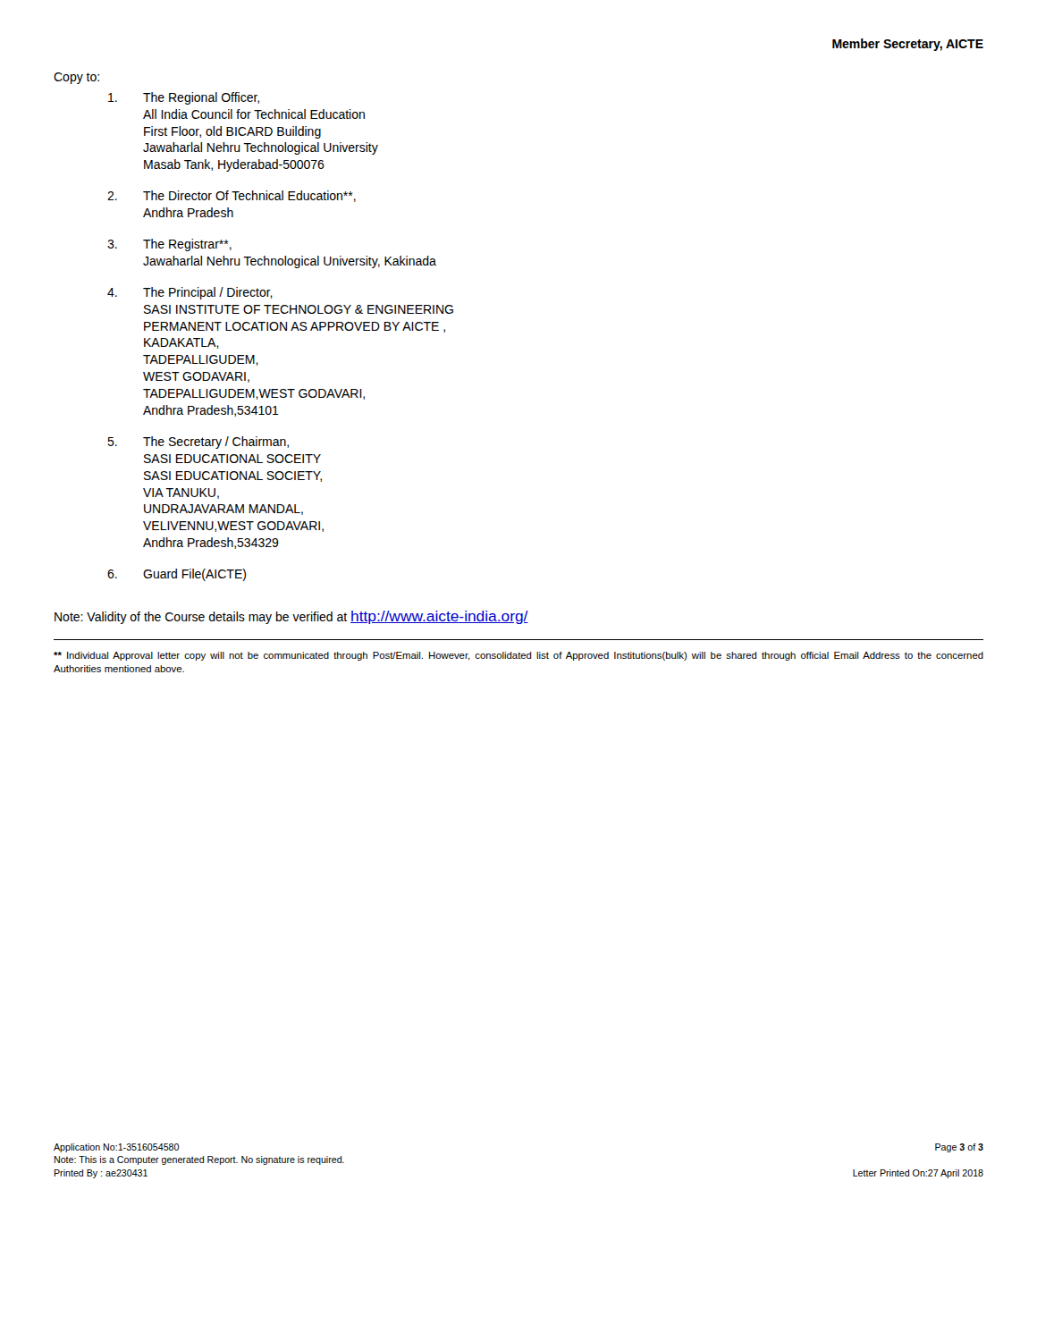Member Secretary, AICTE
Copy to:
| 1. | The Regional Officer, All India Council for Technical Education First Floor, old BICARD Building Jawaharlal Nehru Technological University Masab Tank, Hyderabad-500076 |
| 2. | The Director Of Technical Education**, Andhra Pradesh |
| 3. | The Registrar**, Jawaharlal Nehru Technological University, Kakinada |
| 4. | The Principal / Director, SASI INSTITUTE OF TECHNOLOGY & ENGINEERING PERMANENT LOCATION AS APPROVED BY AICTE , KADAKATLA, TADEPALLIGUDEM, WEST GODAVARI, TADEPALLIGUDEM,WEST GODAVARI, Andhra Pradesh,534101 |
| 5. | The Secretary / Chairman, SASI EDUCATIONAL SOCEITY SASI EDUCATIONAL SOCIETY, VIA TANUKU, UNDRAJAVARAM MANDAL, VELIVENNU,WEST GODAVARI, Andhra Pradesh,534329 |
| 6. | Guard File(AICTE) |
Note: Validity of the Course details may be verified at http://www.aicte-india.org/
** Individual Approval letter copy will not be communicated through Post/Email. However, consolidated list of Approved Institutions(bulk) will be shared through official Email Address to the concerned Authorities mentioned above.
| Application No:1-3516054580 Note: This is a Computer generated Report. No signature is required. Printed By : ae230431 | Page 3 of 3 Letter Printed On:27 April 2018 |